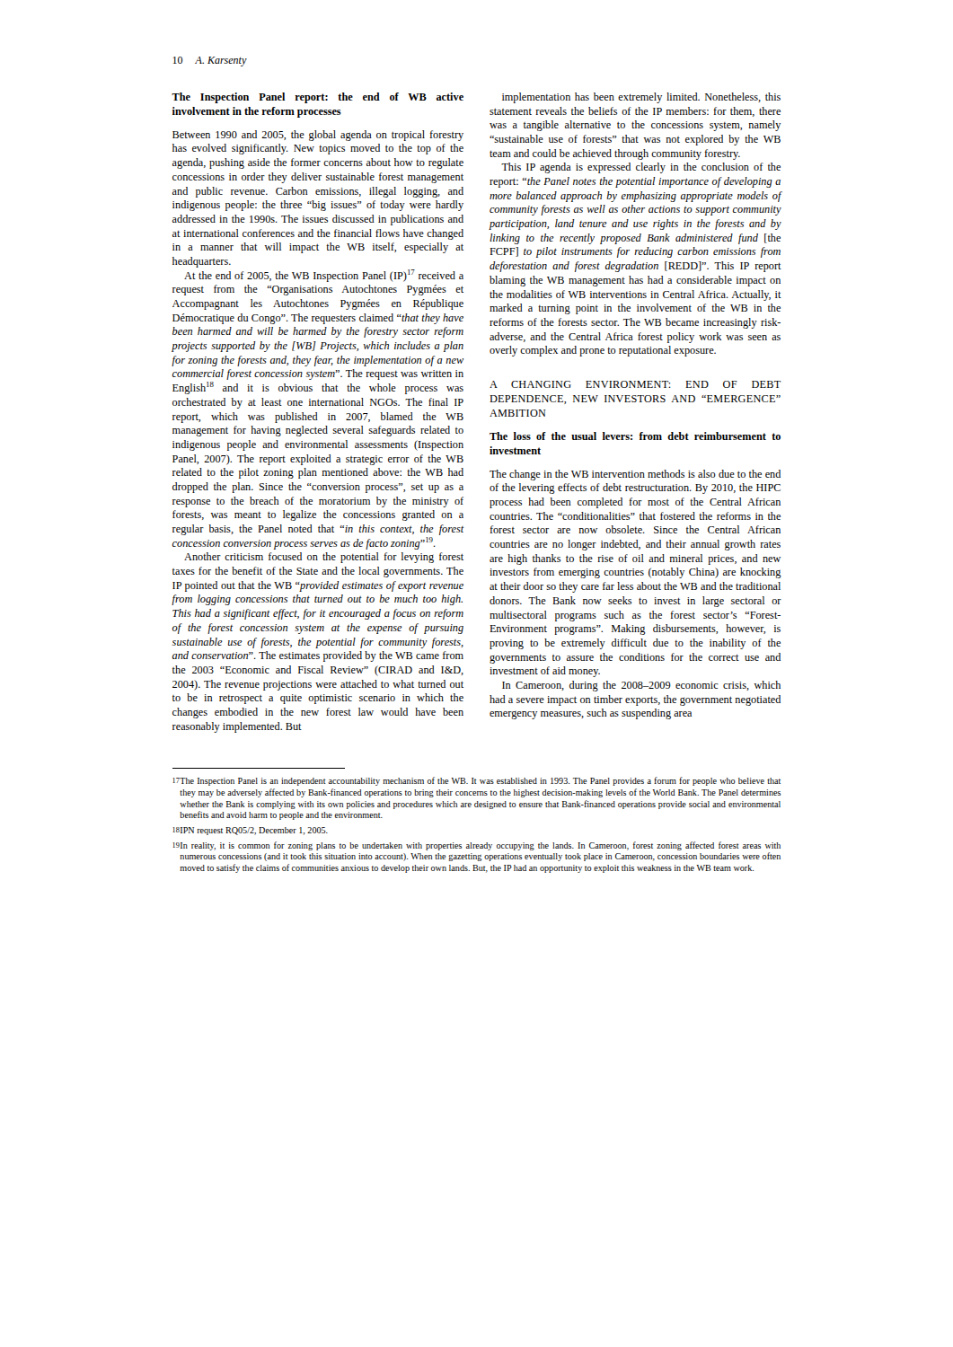10 A. Karsenty
The Inspection Panel report: the end of WB active involvement in the reform processes
Between 1990 and 2005, the global agenda on tropical forestry has evolved significantly. New topics moved to the top of the agenda, pushing aside the former concerns about how to regulate concessions in order they deliver sustainable forest management and public revenue. Carbon emissions, illegal logging, and indigenous people: the three “big issues” of today were hardly addressed in the 1990s. The issues discussed in publications and at international conferences and the financial flows have changed in a manner that will impact the WB itself, especially at headquarters.
At the end of 2005, the WB Inspection Panel (IP)17 received a request from the “Organisations Autochtones Pygmées et Accompagnant les Autochtones Pygmées en République Démocratique du Congo”. The requesters claimed “that they have been harmed and will be harmed by the forestry sector reform projects supported by the [WB] Projects, which includes a plan for zoning the forests and, they fear, the implementation of a new commercial forest concession system”. The request was written in English18 and it is obvious that the whole process was orchestrated by at least one international NGOs. The final IP report, which was published in 2007, blamed the WB management for having neglected several safeguards related to indigenous people and environmental assessments (Inspection Panel, 2007). The report exploited a strategic error of the WB related to the pilot zoning plan mentioned above: the WB had dropped the plan. Since the “conversion process”, set up as a response to the breach of the moratorium by the ministry of forests, was meant to legalize the concessions granted on a regular basis, the Panel noted that “in this context, the forest concession conversion process serves as de facto zoning”19.
Another criticism focused on the potential for levying forest taxes for the benefit of the State and the local governments. The IP pointed out that the WB “provided estimates of export revenue from logging concessions that turned out to be much too high. This had a significant effect, for it encouraged a focus on reform of the forest concession system at the expense of pursuing sustainable use of forests, the potential for community forests, and conservation”. The estimates provided by the WB came from the 2003 “Economic and Fiscal Review” (CIRAD and I&D, 2004). The revenue projections were attached to what turned out to be in retrospect a quite optimistic scenario in which the changes embodied in the new forest law would have been reasonably implemented. But
implementation has been extremely limited. Nonetheless, this statement reveals the beliefs of the IP members: for them, there was a tangible alternative to the concessions system, namely “sustainable use of forests” that was not explored by the WB team and could be achieved through community forestry.
This IP agenda is expressed clearly in the conclusion of the report: “the Panel notes the potential importance of developing a more balanced approach by emphasizing appropriate models of community forests as well as other actions to support community participation, land tenure and use rights in the forests and by linking to the recently proposed Bank administered fund [the FCPF] to pilot instruments for reducing carbon emissions from deforestation and forest degradation [REDD]”. This IP report blaming the WB management has had a considerable impact on the modalities of WB interventions in Central Africa. Actually, it marked a turning point in the involvement of the WB in the reforms of the forests sector. The WB became increasingly risk-adverse, and the Central Africa forest policy work was seen as overly complex and prone to reputational exposure.
A CHANGING ENVIRONMENT: END OF DEBT DEPENDENCE, NEW INVESTORS AND “EMERGENCE” AMBITION
The loss of the usual levers: from debt reimbursement to investment
The change in the WB intervention methods is also due to the end of the levering effects of debt restructuration. By 2010, the HIPC process had been completed for most of the Central African countries. The “conditionalities” that fostered the reforms in the forest sector are now obsolete. Since the Central African countries are no longer indebted, and their annual growth rates are high thanks to the rise of oil and mineral prices, and new investors from emerging countries (notably China) are knocking at their door so they care far less about the WB and the traditional donors. The Bank now seeks to invest in large sectoral or multisectoral programs such as the forest sector’s “Forest-Environment programs”. Making disbursements, however, is proving to be extremely difficult due to the inability of the governments to assure the conditions for the correct use and investment of aid money.
In Cameroon, during the 2008–2009 economic crisis, which had a severe impact on timber exports, the government negotiated emergency measures, such as suspending area
17
The Inspection Panel is an independent accountability mechanism of the WB. It was established in 1993. The Panel provides a forum for people who believe that they may be adversely affected by Bank-financed operations to bring their concerns to the highest decision-making levels of the World Bank. The Panel determines whether the Bank is complying with its own policies and procedures which are designed to ensure that Bank-financed operations provide social and environmental benefits and avoid harm to people and the environment.
18
IPN request RQ05/2, December 1, 2005.
19
In reality, it is common for zoning plans to be undertaken with properties already occupying the lands. In Cameroon, forest zoning affected forest areas with numerous concessions (and it took this situation into account). When the gazetting operations eventually took place in Cameroon, concession boundaries were often moved to satisfy the claims of communities anxious to develop their own lands. But, the IP had an opportunity to exploit this weakness in the WB team work.